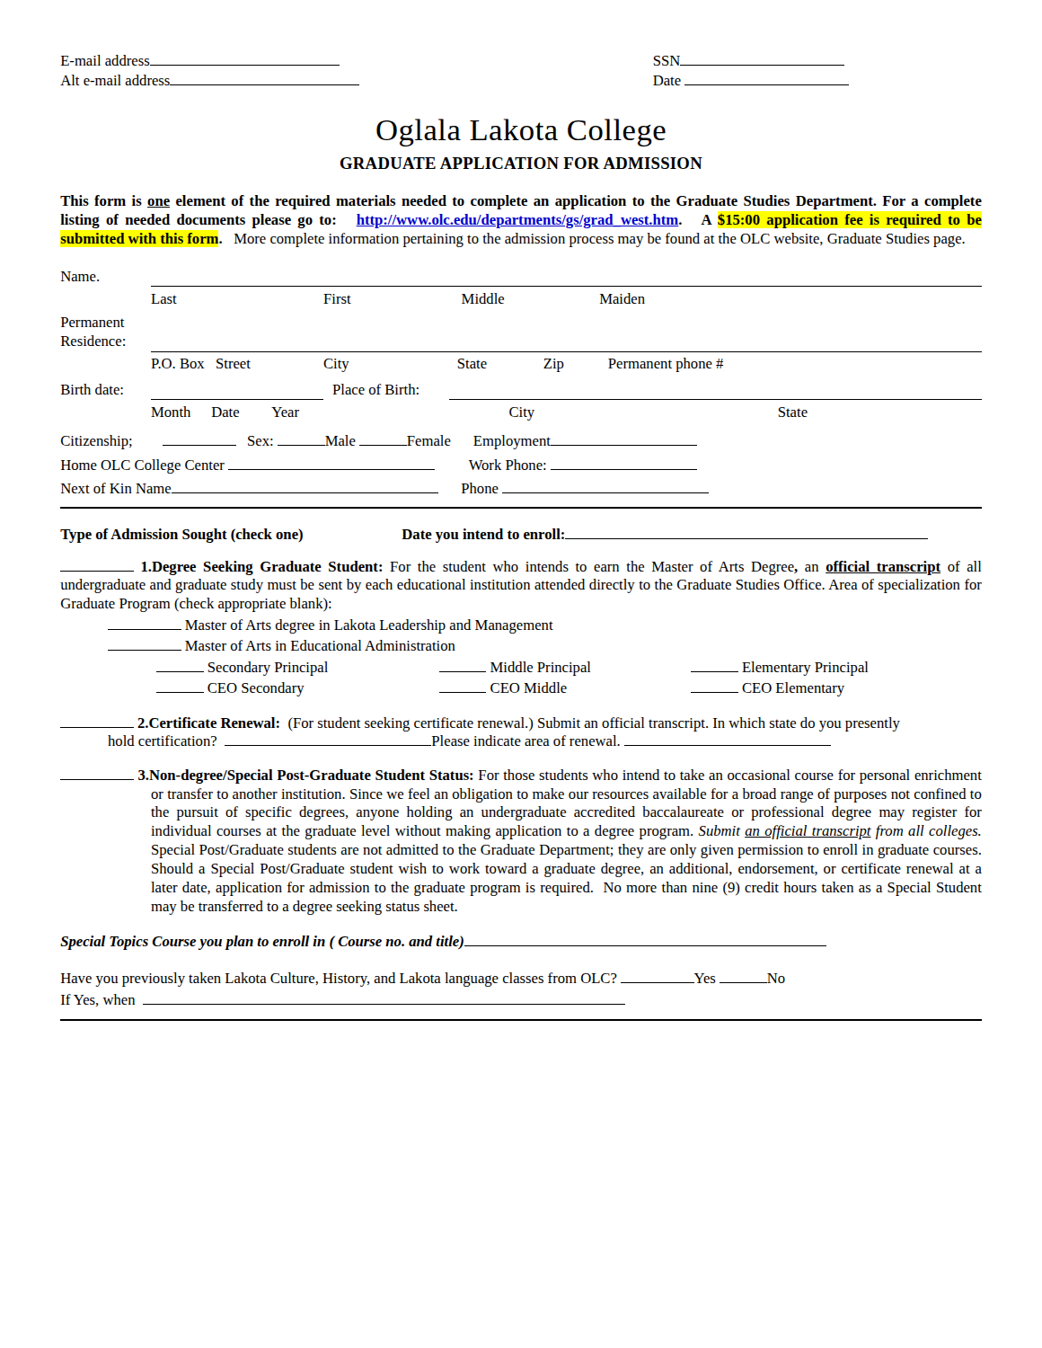| E-mail address | SSN |
| Alt e-mail address | Date |
Oglala Lakota College
GRADUATE APPLICATION FOR ADMISSION
This form is one element of the required materials needed to complete an application to the Graduate Studies Department. For a complete listing of needed documents please go to: http://www.olc.edu/departments/gs/grad_west.htm. A $15:00 application fee is required to be submitted with this form. More complete information pertaining to the admission process may be found at the OLC website, Graduate Studies page.
| Name. | |
| | Last | First | Middle | Maiden |
| Permanent Residence: | |
| | P.O. Box | Street | City | State | Zip | Permanent phone # |
| Birth date: | | Place of Birth: | |
| | Month | Date | Year | | City | State |
Citizenship; Sex: Male Female Employment
Home OLC College Center Work Phone:
Next of Kin Name Phone
Type of Admission Sought (check one) Date you intend to enroll:
1. Degree Seeking Graduate Student: For the student who intends to earn the Master of Arts Degree, an official transcript of all undergraduate and graduate study must be sent by each educational institution attended directly to the Graduate Studies Office. Area of specialization for Graduate Program (check appropriate blank):
Master of Arts degree in Lakota Leadership and Management
Master of Arts in Educational Administration
| Secondary Principal | Middle Principal | Elementary Principal |
| CEO Secondary | CEO Middle | CEO Elementary |
2. Certificate Renewal: (For student seeking certificate renewal.) Submit an official transcript. In which state do you presently
hold certification? Please indicate area of renewal.
3. Non-degree/Special Post-Graduate Student Status: For those students who intend to take an occasional course for personal enrichment or transfer to another institution. Since we feel an obligation to make our resources available for a broad range of purposes not confined to the pursuit of specific degrees, anyone holding an undergraduate accredited baccalaureate or professional degree may register for individual courses at the graduate level without making application to a degree program. Submit an official transcript from all colleges. Special Post/Graduate students are not admitted to the Graduate Department; they are only given permission to enroll in graduate courses. Should a Special Post/Graduate student wish to work toward a graduate degree, an additional, endorsement, or certificate renewal at a later date, application for admission to the graduate program is required. No more than nine (9) credit hours taken as a Special Student may be transferred to a degree seeking status sheet.
Special Topics Course you plan to enroll in ( Course no. and title)
Have you previously taken Lakota Culture, History, and Lakota language classes from OLC? Yes No
If Yes, when